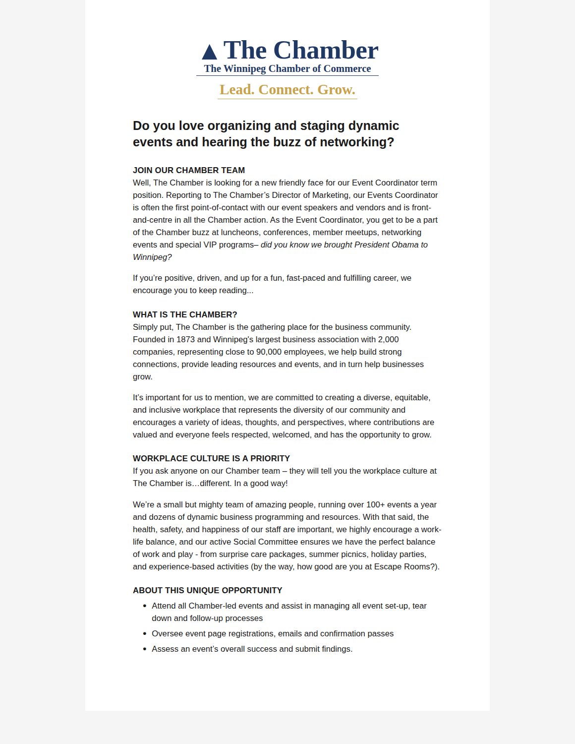▲The Chamber
The Winnipeg Chamber of Commerce
Lead. Connect. Grow.
Do you love organizing and staging dynamic events and hearing the buzz of networking?
Join Our Chamber Team
Well, The Chamber is looking for a new friendly face for our Event Coordinator term position. Reporting to The Chamber’s Director of Marketing, our Events Coordinator is often the first point-of-contact with our event speakers and vendors and is front-and-centre in all the Chamber action. As the Event Coordinator, you get to be a part of the Chamber buzz at luncheons, conferences, member meetups, networking events and special VIP programs– did you know we brought President Obama to Winnipeg?
If you’re positive, driven, and up for a fun, fast-paced and fulfilling career, we encourage you to keep reading...
What is The Chamber?
Simply put, The Chamber is the gathering place for the business community. Founded in 1873 and Winnipeg's largest business association with 2,000 companies, representing close to 90,000 employees, we help build strong connections, provide leading resources and events, and in turn help businesses grow.
It’s important for us to mention, we are committed to creating a diverse, equitable, and inclusive workplace that represents the diversity of our community and encourages a variety of ideas, thoughts, and perspectives, where contributions are valued and everyone feels respected, welcomed, and has the opportunity to grow.
Workplace Culture is a Priority
If you ask anyone on our Chamber team – they will tell you the workplace culture at The Chamber is…different. In a good way!
We’re a small but mighty team of amazing people, running over 100+ events a year and dozens of dynamic business programming and resources. With that said, the health, safety, and happiness of our staff are important, we highly encourage a work-life balance, and our active Social Committee ensures we have the perfect balance of work and play - from surprise care packages, summer picnics, holiday parties, and experience-based activities (by the way, how good are you at Escape Rooms?).
About This Unique Opportunity
Attend all Chamber-led events and assist in managing all event set-up, tear down and follow-up processes
Oversee event page registrations, emails and confirmation passes
Assess an event’s overall success and submit findings.